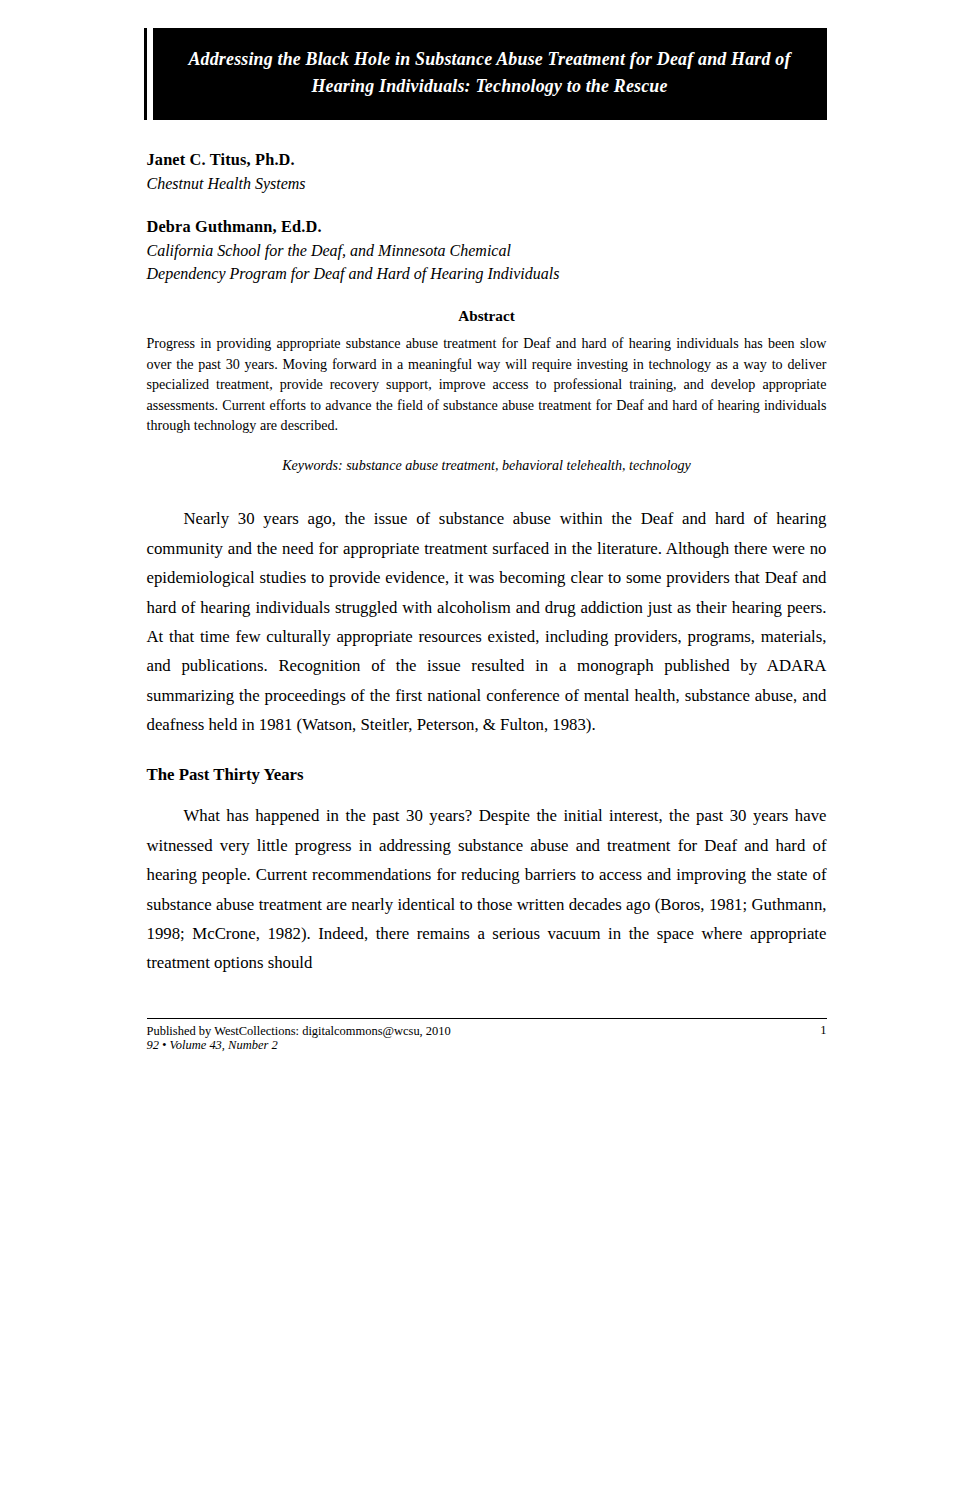Addressing the Black Hole in Substance Abuse Treatment for Deaf and Hard of Hearing Individuals: Technology to the Rescue
Janet C. Titus, Ph.D.
Chestnut Health Systems
Debra Guthmann, Ed.D.
California School for the Deaf, and Minnesota Chemical
Dependency Program for Deaf and Hard of Hearing Individuals
Abstract
Progress in providing appropriate substance abuse treatment for Deaf and hard of hearing individuals has been slow over the past 30 years. Moving forward in a meaningful way will require investing in technology as a way to deliver specialized treatment, provide recovery support, improve access to professional training, and develop appropriate assessments. Current efforts to advance the field of substance abuse treatment for Deaf and hard of hearing individuals through technology are described.
Keywords: substance abuse treatment, behavioral telehealth, technology
Nearly 30 years ago, the issue of substance abuse within the Deaf and hard of hearing community and the need for appropriate treatment surfaced in the literature. Although there were no epidemiological studies to provide evidence, it was becoming clear to some providers that Deaf and hard of hearing individuals struggled with alcoholism and drug addiction just as their hearing peers. At that time few culturally appropriate resources existed, including providers, programs, materials, and publications. Recognition of the issue resulted in a monograph published by ADARA summarizing the proceedings of the first national conference of mental health, substance abuse, and deafness held in 1981 (Watson, Steitler, Peterson, & Fulton, 1983).
The Past Thirty Years
What has happened in the past 30 years? Despite the initial interest, the past 30 years have witnessed very little progress in addressing substance abuse and treatment for Deaf and hard of hearing people. Current recommendations for reducing barriers to access and improving the state of substance abuse treatment are nearly identical to those written decades ago (Boros, 1981; Guthmann, 1998; McCrone, 1982). Indeed, there remains a serious vacuum in the space where appropriate treatment options should
Published by WestCollections: digitalcommons@wcsu, 2010 92 • Volume 43, Number 2
1